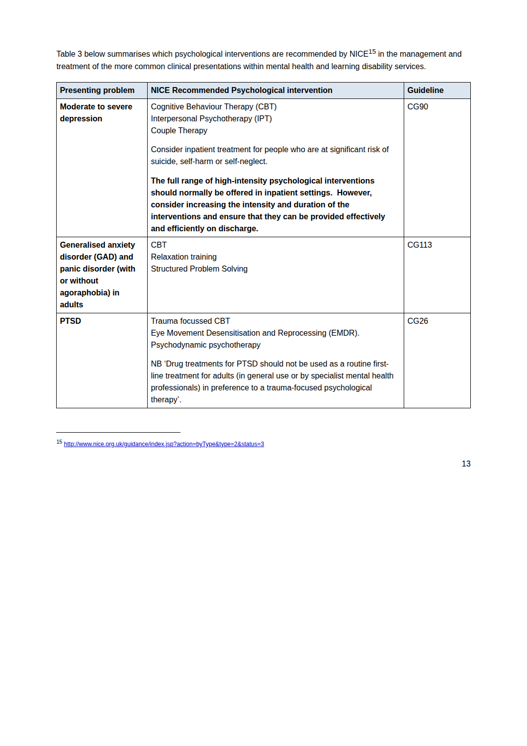Table 3 below summarises which psychological interventions are recommended by NICE15 in the management and treatment of the more common clinical presentations within mental health and learning disability services.
| Presenting problem | NICE Recommended Psychological intervention | Guideline |
| --- | --- | --- |
| Moderate to severe depression | Cognitive Behaviour Therapy (CBT) Interpersonal Psychotherapy (IPT) Couple Therapy Consider inpatient treatment for people who are at significant risk of suicide, self-harm or self-neglect. The full range of high-intensity psychological interventions should normally be offered in inpatient settings. However, consider increasing the intensity and duration of the interventions and ensure that they can be provided effectively and efficiently on discharge. | CG90 |
| Generalised anxiety disorder (GAD) and panic disorder (with or without agoraphobia) in adults | CBT Relaxation training Structured Problem Solving | CG113 |
| PTSD | Trauma focussed CBT Eye Movement Desensitisation and Reprocessing (EMDR). Psychodynamic psychotherapy NB ‘Drug treatments for PTSD should not be used as a routine first-line treatment for adults (in general use or by specialist mental health professionals) in preference to a trauma-focused psychological therapy’. | CG26 |
15 http://www.nice.org.uk/guidance/index.jsp?action=byType&type=2&status=3
13